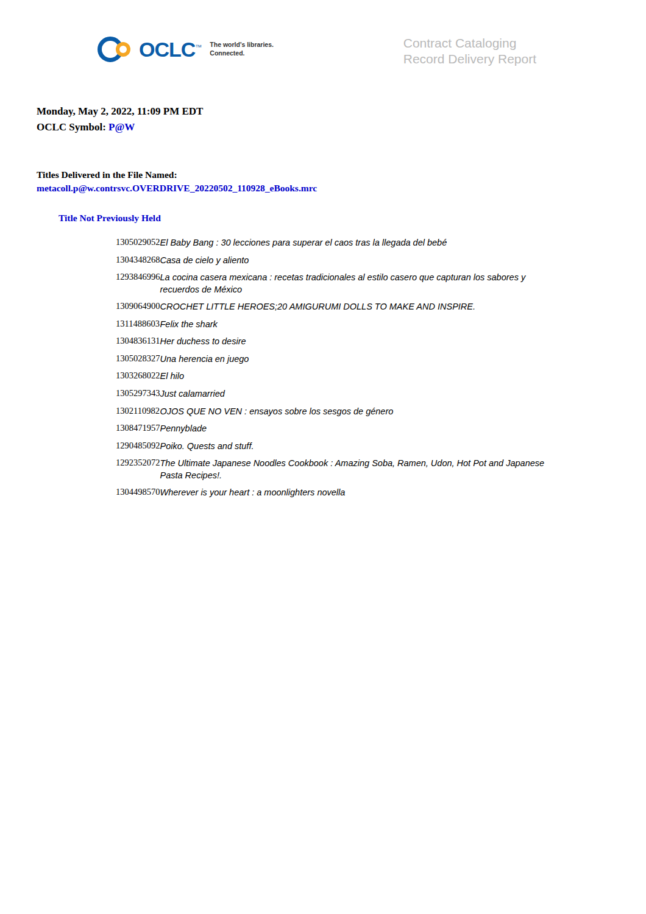OCLC™
The world's libraries.
Connected.
Contract Cataloging
Record Delivery Report
Monday, May 2, 2022, 11:09 PM EDT
OCLC Symbol: P@W
Titles Delivered in the File Named:
metacoll.p@w.contrsvc.OVERDRIVE_20220502_110928_eBooks.mrc
Title Not Previously Held
| 1305029052 | El Baby Bang : 30 lecciones para superar el caos tras la llegada del bebé |
| 1304348268 | Casa de cielo y aliento |
| 1293846996 | La cocina casera mexicana : recetas tradicionales al estilo casero que capturan los sabores y recuerdos de México |
| 1309064900 | CROCHET LITTLE HEROES;20 AMIGURUMI DOLLS TO MAKE AND INSPIRE. |
| 1311488603 | Felix the shark |
| 1304836131 | Her duchess to desire |
| 1305028327 | Una herencia en juego |
| 1303268022 | El hilo |
| 1305297343 | Just calamarried |
| 1302110982 | OJOS QUE NO VEN : ensayos sobre los sesgos de género |
| 1308471957 | Pennyblade |
| 1290485092 | Poiko. Quests and stuff. |
| 1292352072 | The Ultimate Japanese Noodles Cookbook : Amazing Soba, Ramen, Udon, Hot Pot and Japanese Pasta Recipes!. |
| 1304498570 | Wherever is your heart : a moonlighters novella |